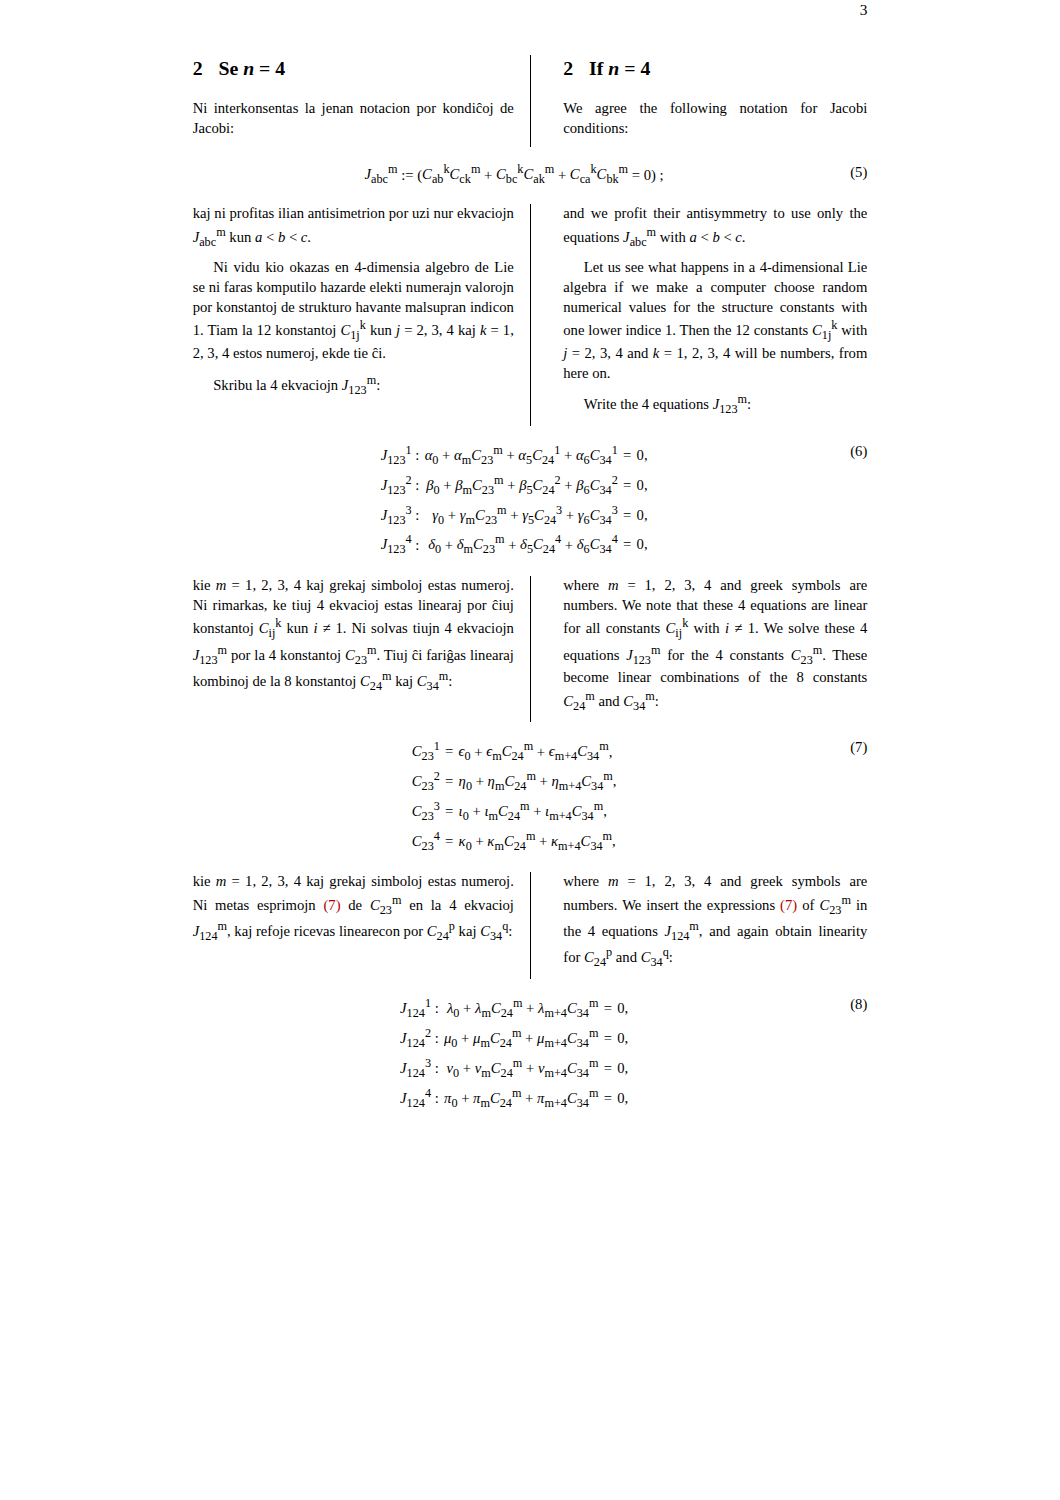3
2 Se n = 4
Ni interkonsentas la jenan notacion por kondiĉoj de Jacobi:
2 If n = 4
We agree the following notation for Jacobi conditions:
Jabcm := (CabkCckm + CbckCakm + CcakCbkm = 0) ;
(5)
kaj ni profitas ilian antisimetrion por uzi nur ekvaciojn Jabcm kun a < b < c.
Ni vidu kio okazas en 4-dimensia algebro de Lie se ni faras komputilo hazarde elekti numerajn valorojn por konstantoj de strukturo havante malsupran indicon 1. Tiam la 12 konstantoj C1jk kun j = 2, 3, 4 kaj k = 1, 2, 3, 4 estos numeroj, ekde tie ĉi.
Skribu la 4 ekvaciojn J123m:
and we profit their antisymmetry to use only the equations Jabcm with a < b < c.
Let us see what happens in a 4-dimensional Lie algebra if we make a computer choose random numerical values for the structure constants with one lower indice 1. Then the 12 constants C1jk with j = 2, 3, 4 and k = 1, 2, 3, 4 will be numbers, from here on.
Write the 4 equations J123m:
| J 123 1 : | α 0 + α m C 23 m + α 5 C 24 1 + α 6 C 34 1 | = | 0, |
| J 123 2 : | β 0 + β m C 23 m + β 5 C 24 2 + β 6 C 34 2 | = | 0, |
| J 123 3 : | γ 0 + γ m C 23 m + γ 5 C 24 3 + γ 6 C 34 3 | = | 0, |
| J 123 4 : | δ 0 + δ m C 23 m + δ 5 C 24 4 + δ 6 C 34 4 | = | 0, |
(6)
kie m = 1, 2, 3, 4 kaj grekaj simboloj estas numeroj. Ni rimarkas, ke tiuj 4 ekvacioj estas linearaj por ĉiuj konstantoj Cijk kun i ≠ 1. Ni solvas tiujn 4 ekvaciojn J123m por la 4 konstantoj C23m. Tiuj ĉi fariĝas linearaj kombinoj de la 8 konstantoj C24m kaj C34m:
where m = 1, 2, 3, 4 and greek symbols are numbers. We note that these 4 equations are linear for all constants Cijk with i ≠ 1. We solve these 4 equations J123m for the 4 constants C23m. These become linear combinations of the 8 constants C24m and C34m:
| C 23 1 | = | ϵ 0 + ϵ m C 24 m + ϵ m+4 C 34 m , |
| C 23 2 | = | η 0 + η m C 24 m + η m+4 C 34 m , |
| C 23 3 | = | ι 0 + ι m C 24 m + ι m+4 C 34 m , |
| C 23 4 | = | κ 0 + κ m C 24 m + κ m+4 C 34 m , |
(7)
kie m = 1, 2, 3, 4 kaj grekaj simboloj estas numeroj. Ni metas esprimojn (7) de C23m en la 4 ekvacioj J124m, kaj refoje ricevas linearecon por C24p kaj C34q:
where m = 1, 2, 3, 4 and greek symbols are numbers. We insert the expressions (7) of C23m in the 4 equations J124m, and again obtain linearity for C24p and C34q:
| J 124 1 : | λ 0 + λ m C 24 m + λ m+4 C 34 m | = | 0, |
| J 124 2 : | μ 0 + μ m C 24 m + μ m+4 C 34 m | = | 0, |
| J 124 3 : | ν 0 + ν m C 24 m + ν m+4 C 34 m | = | 0, |
| J 124 4 : | π 0 + π m C 24 m + π m+4 C 34 m | = | 0, |
(8)